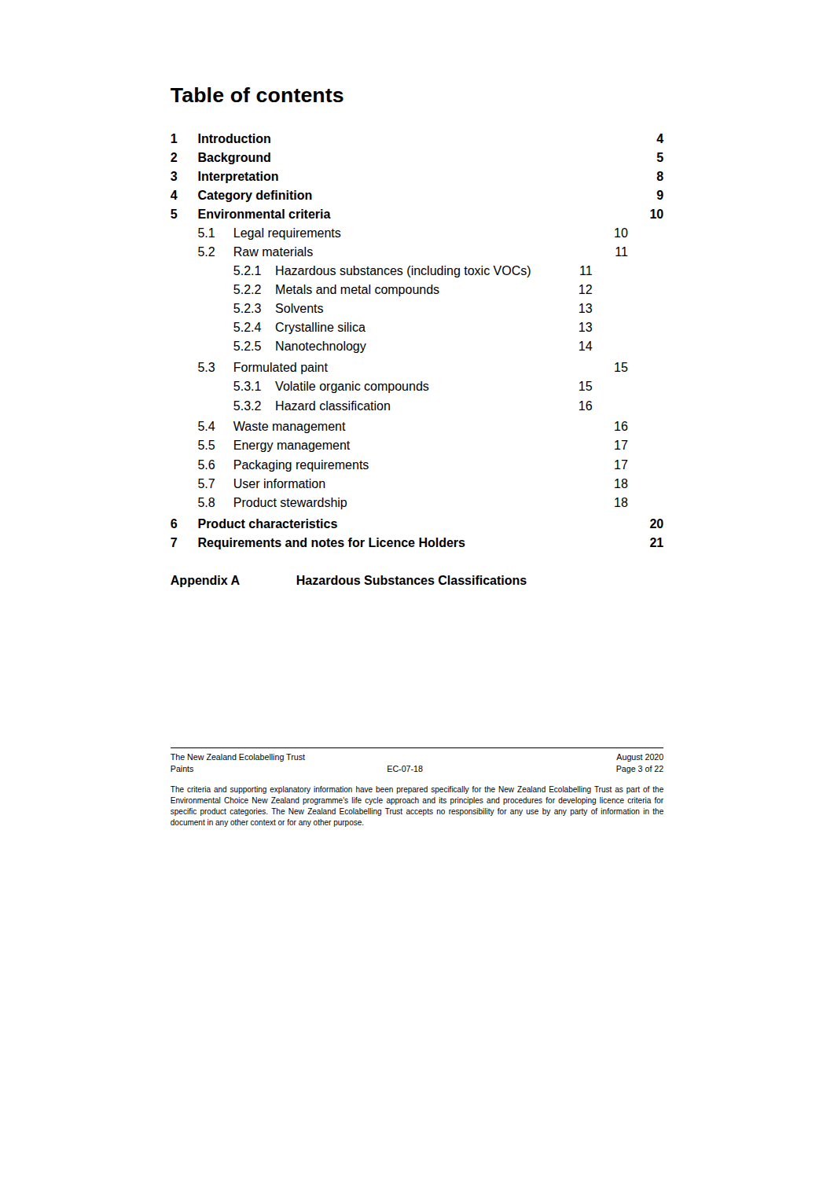Table of contents
| 1 | Introduction | 4 |
| 2 | Background | 5 |
| 3 | Interpretation | 8 |
| 4 | Category definition | 9 |
| 5 | Environmental criteria | 10 |
| | / 5.1 / Legal requirements / 10 / / 5.2 / Raw materials / 11 / / / / 5.2.1 / Hazardous substances (including toxic VOCs) / 11 / / 5.2.2 / Metals and metal compounds / 12 / / 5.2.3 / Solvents / 13 / / 5.2.4 / Crystalline silica / 13 / / 5.2.5 / Nanotechnology / 14 / / / / 5.3 / Formulated paint / 15 / / / / 5.3.1 / Volatile organic compounds / 15 / / 5.3.2 / Hazard classification / 16 / / / / 5.4 / Waste management / 16 / / 5.5 / Energy management / 17 / / 5.6 / Packaging requirements / 17 / / 5.7 / User information / 18 / / 5.8 / Product stewardship / 18 / | |
| 6 | Product characteristics | 20 |
| 7 | Requirements and notes for Licence Holders | 21 |
Appendix A Hazardous Substances Classifications
The New Zealand Ecolabelling Trust August 2020
Paints EC-07-18 Page 3 of 22
The criteria and supporting explanatory information have been prepared specifically for the New Zealand Ecolabelling Trust as part of the Environmental Choice New Zealand programme's life cycle approach and its principles and procedures for developing licence criteria for specific product categories. The New Zealand Ecolabelling Trust accepts no responsibility for any use by any party of information in the document in any other context or for any other purpose.